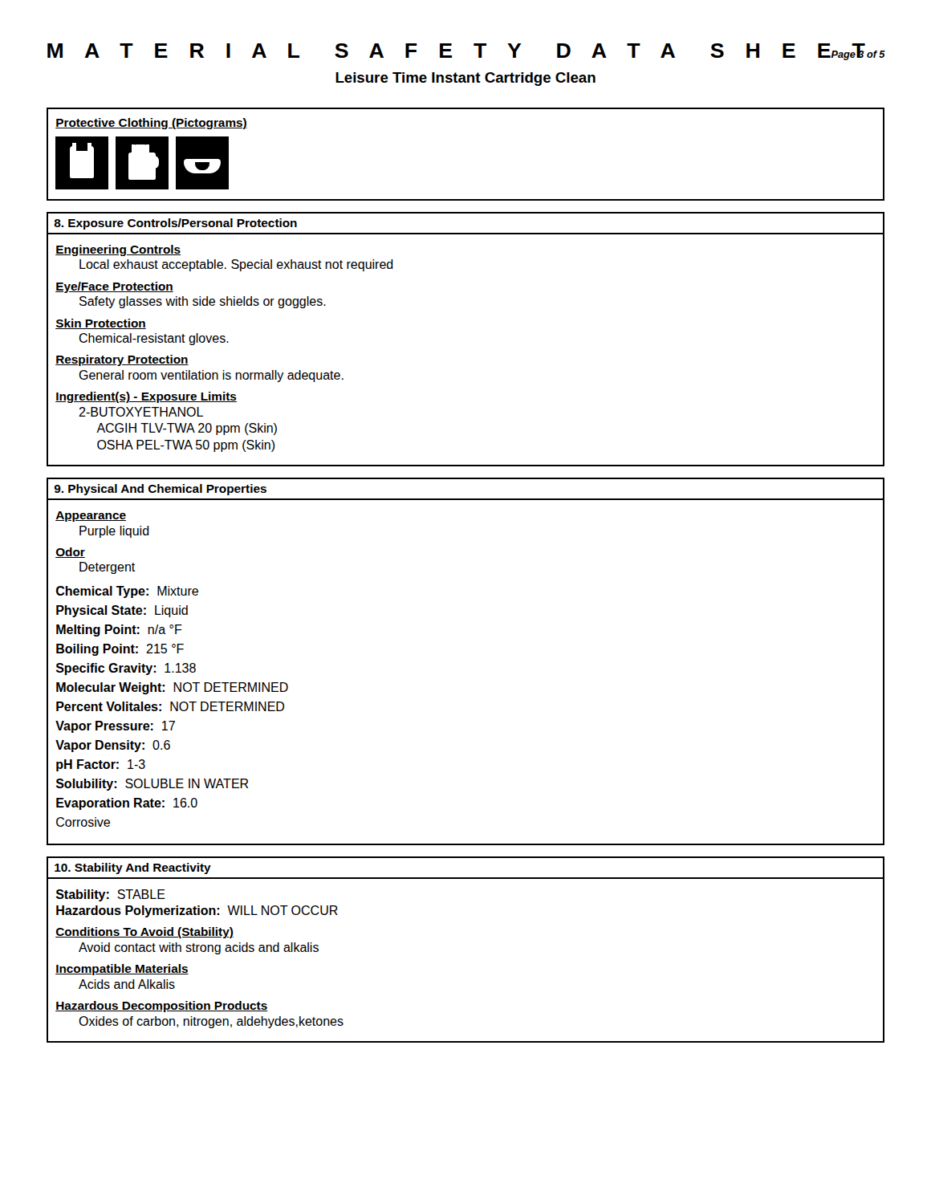M A T E R I A L S A F E T Y D A T A S H E E T
Page 3 of 5
Leisure Time Instant Cartridge Clean
Protective Clothing (Pictograms)
8. Exposure Controls/Personal Protection
Engineering Controls
Local exhaust acceptable. Special exhaust not required
Eye/Face Protection
Safety glasses with side shields or goggles.
Skin Protection
Chemical-resistant gloves.
Respiratory Protection
General room ventilation is normally adequate.
Ingredient(s) - Exposure Limits
2-BUTOXYETHANOL
ACGIH TLV-TWA 20 ppm (Skin)
OSHA PEL-TWA 50 ppm (Skin)
9. Physical And Chemical Properties
Appearance
Purple liquid
Odor
Detergent
Chemical Type: Mixture
Physical State: Liquid
Melting Point: n/a °F
Boiling Point: 215 °F
Specific Gravity: 1.138
Molecular Weight: NOT DETERMINED
Percent Volitales: NOT DETERMINED
Vapor Pressure: 17
Vapor Density: 0.6
pH Factor: 1-3
Solubility: SOLUBLE IN WATER
Evaporation Rate: 16.0
Corrosive
10. Stability And Reactivity
Stability: STABLE
Hazardous Polymerization: WILL NOT OCCUR
Conditions To Avoid (Stability)
Avoid contact with strong acids and alkalis
Incompatible Materials
Acids and Alkalis
Hazardous Decomposition Products
Oxides of carbon, nitrogen, aldehydes,ketones